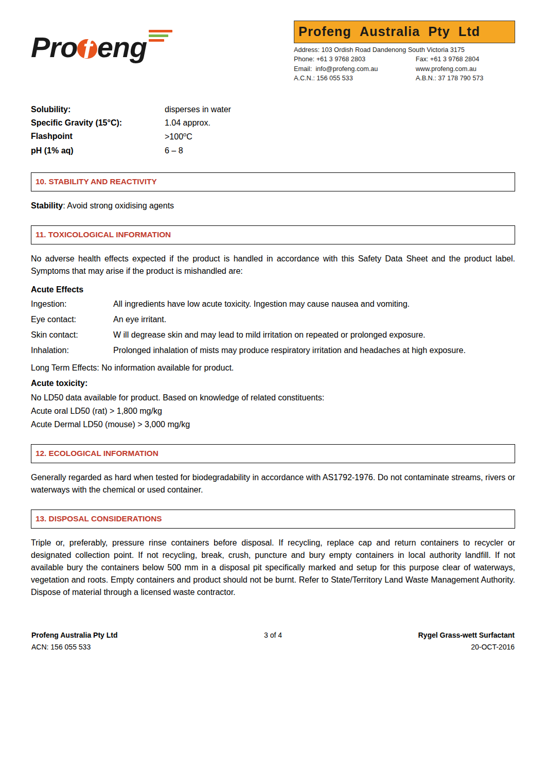Pro feng
Profeng Australia Pty Ltd
| Address: 103 Ordish Road Dandenong South Victoria 3175 |
| Phone: +61 3 9768 2803 | Fax: +61 3 9768 2804 |
| Email: info@profeng.com.au | www.profeng.com.au |
| A.C.N.: 156 055 533 | A.B.N.: 37 178 790 573 |
| Solubility: | disperses in water |
| Specific Gravity (15°C): | 1.04 approx. |
| Flashpoint | >100 o C |
| pH (1% aq) | 6 – 8 |
10. STABILITY AND REACTIVITY
Stability: Avoid strong oxidising agents
11. TOXICOLOGICAL INFORMATION
No adverse health effects expected if the product is handled in accordance with this Safety Data Sheet and the product label. Symptoms that may arise if the product is mishandled are:
Acute Effects
| Ingestion: | All ingredients have low acute toxicity. Ingestion may cause nausea and vomiting. |
| Eye contact: | An eye irritant. |
| Skin contact: | W ill degrease skin and may lead to mild irritation on repeated or prolonged exposure. |
| Inhalation: | Prolonged inhalation of mists may produce respiratory irritation and headaches at high exposure. |
Long Term Effects: No information available for product.
Acute toxicity:
No LD50 data available for product. Based on knowledge of related constituents:
Acute oral LD50 (rat) > 1,800 mg/kg
Acute Dermal LD50 (mouse) > 3,000 mg/kg
12. ECOLOGICAL INFORMATION
Generally regarded as hard when tested for biodegradability in accordance with AS1792-1976. Do not contaminate streams, rivers or waterways with the chemical or used container.
13. DISPOSAL CONSIDERATIONS
Triple or, preferably, pressure rinse containers before disposal. If recycling, replace cap and return containers to recycler or designated collection point. If not recycling, break, crush, puncture and bury empty containers in local authority landfill. If not available bury the containers below 500 mm in a disposal pit specifically marked and setup for this purpose clear of waterways, vegetation and roots. Empty containers and product should not be burnt. Refer to State/Territory Land Waste Management Authority. Dispose of material through a licensed waste contractor.
| Profeng Australia Pty Ltd | 3 of 4 | Rygel Grass-wett Surfactant |
| ACN: 156 055 533 | | 20-OCT-2016 |